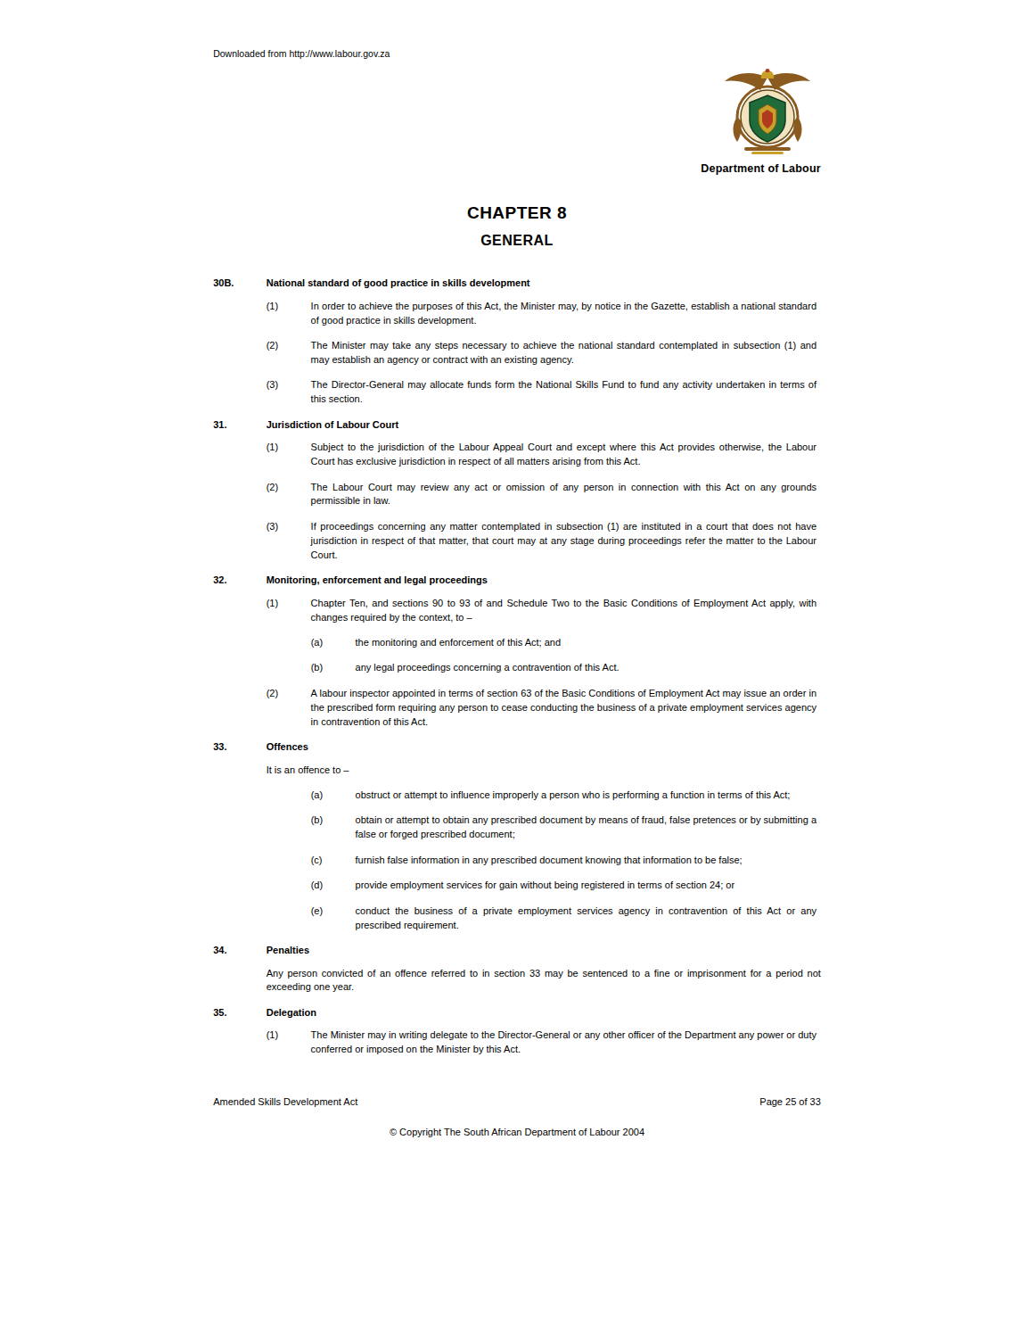Downloaded from http://www.labour.gov.za
Department of Labour
CHAPTER 8
GENERAL
30B.
National standard of good practice in skills development
(1)
In order to achieve the purposes of this Act, the Minister may, by notice in the Gazette, establish a national standard of good practice in skills development.
(2)
The Minister may take any steps necessary to achieve the national standard contemplated in subsection (1) and may establish an agency or contract with an existing agency.
(3)
The Director-General may allocate funds form the National Skills Fund to fund any activity undertaken in terms of this section.
31.
Jurisdiction of Labour Court
(1)
Subject to the jurisdiction of the Labour Appeal Court and except where this Act provides otherwise, the Labour Court has exclusive jurisdiction in respect of all matters arising from this Act.
(2)
The Labour Court may review any act or omission of any person in connection with this Act on any grounds permissible in law.
(3)
If proceedings concerning any matter contemplated in subsection (1) are instituted in a court that does not have jurisdiction in respect of that matter, that court may at any stage during proceedings refer the matter to the Labour Court.
32.
Monitoring, enforcement and legal proceedings
(1)
Chapter Ten, and sections 90 to 93 of and Schedule Two to the Basic Conditions of Employment Act apply, with changes required by the context, to –
(a)
the monitoring and enforcement of this Act; and
(b)
any legal proceedings concerning a contravention of this Act.
(2)
A labour inspector appointed in terms of section 63 of the Basic Conditions of Employment Act may issue an order in the prescribed form requiring any person to cease conducting the business of a private employment services agency in contravention of this Act.
33.
Offences
It is an offence to –
(a)
obstruct or attempt to influence improperly a person who is performing a function in terms of this Act;
(b)
obtain or attempt to obtain any prescribed document by means of fraud, false pretences or by submitting a false or forged prescribed document;
(c)
furnish false information in any prescribed document knowing that information to be false;
(d)
provide employment services for gain without being registered in terms of section 24; or
(e)
conduct the business of a private employment services agency in contravention of this Act or any prescribed requirement.
34.
Penalties
Any person convicted of an offence referred to in section 33 may be sentenced to a fine or imprisonment for a period not exceeding one year.
35.
Delegation
(1)
The Minister may in writing delegate to the Director-General or any other officer of the Department any power or duty conferred or imposed on the Minister by this Act.
Amended Skills Development Act
Page 25 of 33
© Copyright The South African Department of Labour 2004